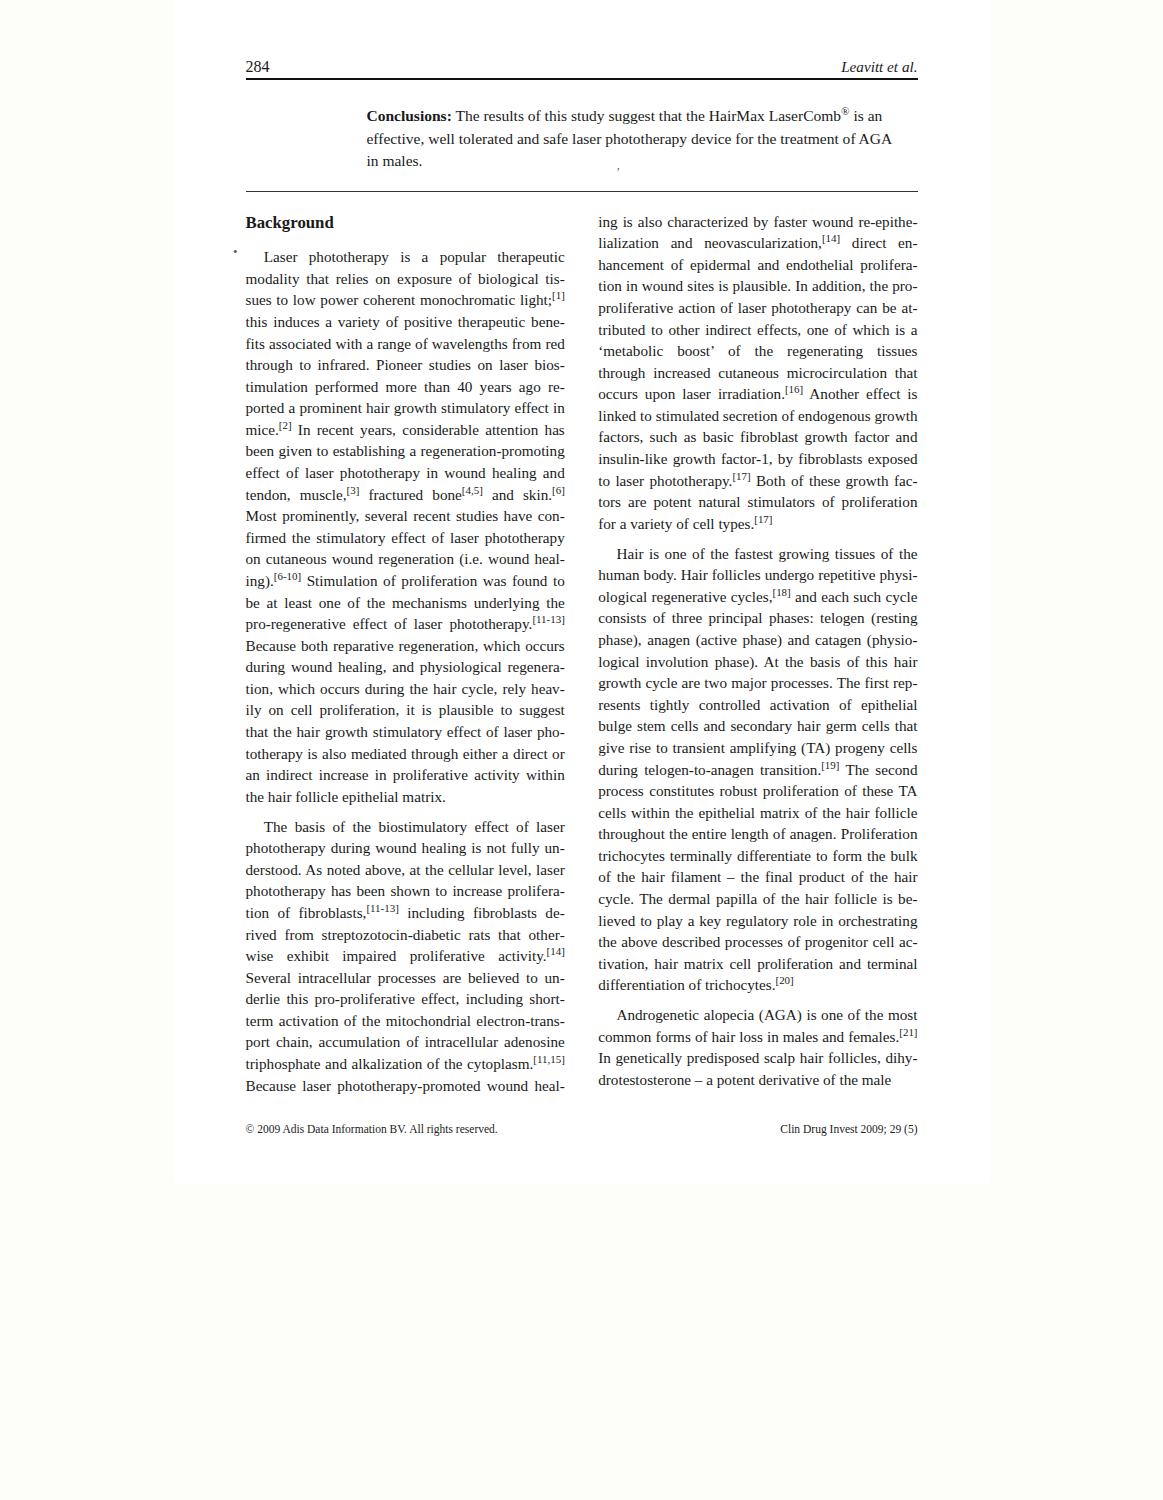284 Leavitt et al.
Conclusions: The results of this study suggest that the HairMax LaserComb® is an effective, well tolerated and safe laser phototherapy device for the treatment of AGA in males.
• ′
Background
Laser phototherapy is a popular therapeutic modality that relies on exposure of biological tissues to low power coherent monochromatic light;[1] this induces a variety of positive therapeutic benefits associated with a range of wavelengths from red through to infrared. Pioneer studies on laser biostimulation performed more than 40 years ago reported a prominent hair growth stimulatory effect in mice.[2] In recent years, considerable attention has been given to establishing a regeneration-promoting effect of laser phototherapy in wound healing and tendon, muscle,[3] fractured bone[4,5] and skin.[6] Most prominently, several recent studies have confirmed the stimulatory effect of laser phototherapy on cutaneous wound regeneration (i.e. wound healing).[6-10] Stimulation of proliferation was found to be at least one of the mechanisms underlying the pro-regenerative effect of laser phototherapy.[11-13] Because both reparative regeneration, which occurs during wound healing, and physiological regeneration, which occurs during the hair cycle, rely heavily on cell proliferation, it is plausible to suggest that the hair growth stimulatory effect of laser phototherapy is also mediated through either a direct or an indirect increase in proliferative activity within the hair follicle epithelial matrix.
The basis of the biostimulatory effect of laser phototherapy during wound healing is not fully understood. As noted above, at the cellular level, laser phototherapy has been shown to increase proliferation of fibroblasts,[11-13] including fibroblasts derived from streptozotocin-diabetic rats that otherwise exhibit impaired proliferative activity.[14] Several intracellular processes are believed to underlie this pro-proliferative effect, including short-term activation of the mitochondrial electron-transport chain, accumulation of intracellular adenosine triphosphate and alkalization of the cytoplasm.[11,15] Because laser phototherapy-promoted wound healing is also characterized by faster wound re-epithelialization and neovascularization,[14] direct enhancement of epidermal and endothelial proliferation in wound sites is plausible. In addition, the pro-proliferative action of laser phototherapy can be attributed to other indirect effects, one of which is a ‘metabolic boost’ of the regenerating tissues through increased cutaneous microcirculation that occurs upon laser irradiation.[16] Another effect is linked to stimulated secretion of endogenous growth factors, such as basic fibroblast growth factor and insulin-like growth factor-1, by fibroblasts exposed to laser phototherapy.[17] Both of these growth factors are potent natural stimulators of proliferation for a variety of cell types.[17]
Hair is one of the fastest growing tissues of the human body. Hair follicles undergo repetitive physiological regenerative cycles,[18] and each such cycle consists of three principal phases: telogen (resting phase), anagen (active phase) and catagen (physiological involution phase). At the basis of this hair growth cycle are two major processes. The first represents tightly controlled activation of epithelial bulge stem cells and secondary hair germ cells that give rise to transient amplifying (TA) progeny cells during telogen-to-anagen transition.[19] The second process constitutes robust proliferation of these TA cells within the epithelial matrix of the hair follicle throughout the entire length of anagen. Proliferation trichocytes terminally differentiate to form the bulk of the hair filament – the final product of the hair cycle. The dermal papilla of the hair follicle is believed to play a key regulatory role in orchestrating the above described processes of progenitor cell activation, hair matrix cell proliferation and terminal differentiation of trichocytes.[20]
Androgenetic alopecia (AGA) is one of the most common forms of hair loss in males and females.[21] In genetically predisposed scalp hair follicles, dihydrotestosterone – a potent derivative of the male
© 2009 Adis Data Information BV. All rights reserved. Clin Drug Invest 2009; 29 (5)